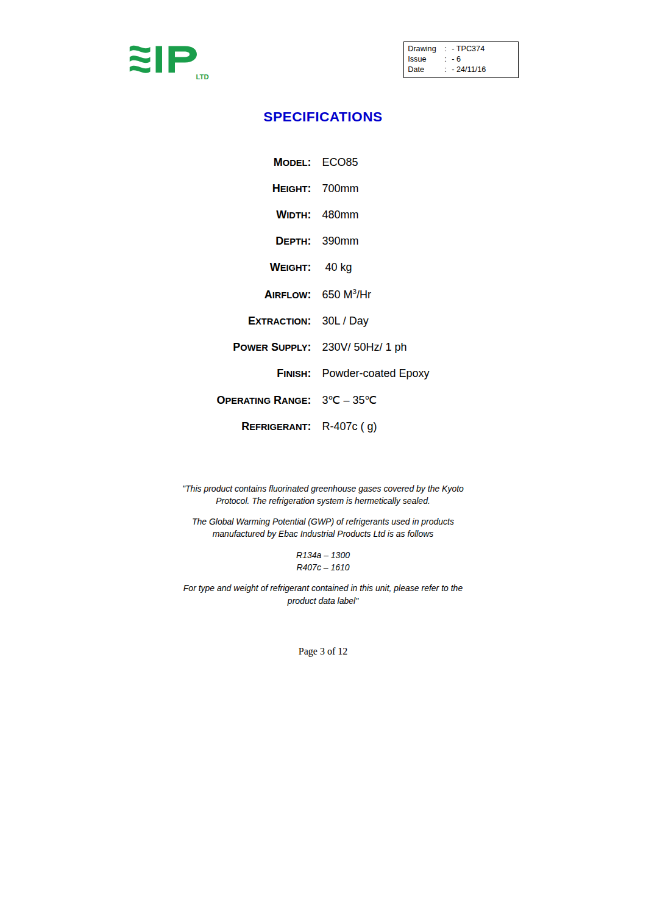LTD
| Drawing | : | - TPC374 |
| Issue | : | - 6 |
| Date | : | - 24/11/16 |
SPECIFICATIONS
| M ODEL : | ECO85 |
| H EIGHT : | 700mm |
| W IDTH : | 480mm |
| D EPTH : | 390mm |
| W EIGHT : | 40 kg |
| A IRFLOW : | 650 M 3 /Hr |
| E XTRACTION : | 30L / Day |
| P OWER S UPPLY : | 230V/ 50Hz/ 1 ph |
| F INISH : | Powder-coated Epoxy |
| O PERATING R ANGE : | 3℃ – 35℃ |
| R EFRIGERANT : | R-407c ( g) |
"This product contains fluorinated greenhouse gases covered by the Kyoto Protocol. The refrigeration system is hermetically sealed.
The Global Warming Potential (GWP) of refrigerants used in products manufactured by Ebac Industrial Products Ltd is as follows
R134a – 1300
R407c – 1610
For type and weight of refrigerant contained in this unit, please refer to the product data label"
Page 3 of 12